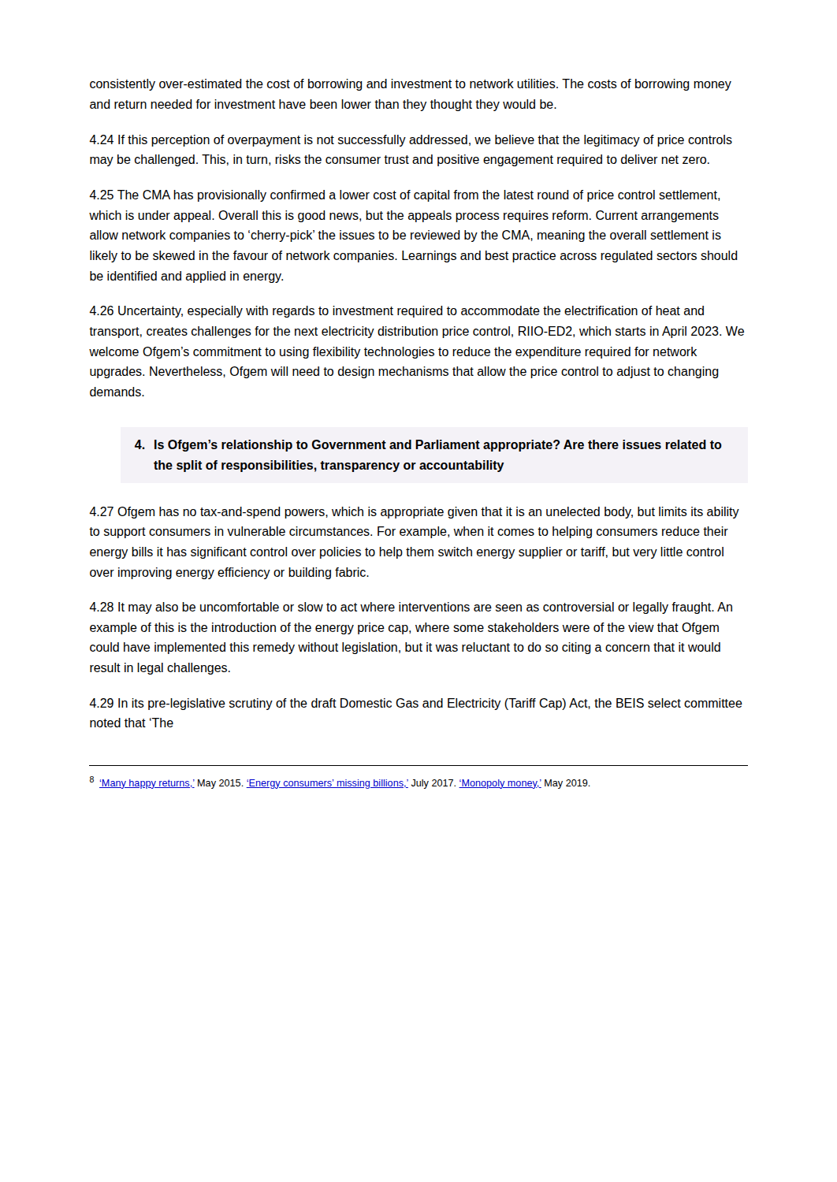consistently over-estimated the cost of borrowing and investment to network utilities. The costs of borrowing money and return needed for investment have been lower than they thought they would be.
4.24 If this perception of overpayment is not successfully addressed, we believe that the legitimacy of price controls may be challenged. This, in turn, risks the consumer trust and positive engagement required to deliver net zero.
4.25 The CMA has provisionally confirmed a lower cost of capital from the latest round of price control settlement, which is under appeal. Overall this is good news, but the appeals process requires reform. Current arrangements allow network companies to ‘cherry-pick’ the issues to be reviewed by the CMA, meaning the overall settlement is likely to be skewed in the favour of network companies. Learnings and best practice across regulated sectors should be identified and applied in energy.
4.26 Uncertainty, especially with regards to investment required to accommodate the electrification of heat and transport, creates challenges for the next electricity distribution price control, RIIO-ED2, which starts in April 2023. We welcome Ofgem’s commitment to using flexibility technologies to reduce the expenditure required for network upgrades. Nevertheless, Ofgem will need to design mechanisms that allow the price control to adjust to changing demands.
Is Ofgem’s relationship to Government and Parliament appropriate? Are there issues related to the split of responsibilities, transparency or accountability
4.27 Ofgem has no tax-and-spend powers, which is appropriate given that it is an unelected body, but limits its ability to support consumers in vulnerable circumstances. For example, when it comes to helping consumers reduce their energy bills it has significant control over policies to help them switch energy supplier or tariff, but very little control over improving energy efficiency or building fabric.
4.28 It may also be uncomfortable or slow to act where interventions are seen as controversial or legally fraught. An example of this is the introduction of the energy price cap, where some stakeholders were of the view that Ofgem could have implemented this remedy without legislation, but it was reluctant to do so citing a concern that it would result in legal challenges.
4.29 In its pre-legislative scrutiny of the draft Domestic Gas and Electricity (Tariff Cap) Act, the BEIS select committee noted that ‘The
8 ‘Many happy returns,’ May 2015. ‘Energy consumers’ missing billions,’ July 2017. ‘Monopoly money,’ May 2019.